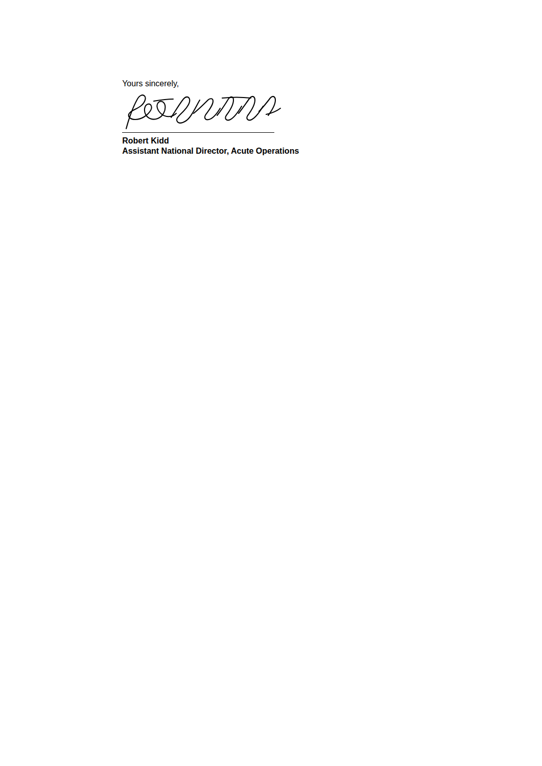Yours sincerely,
Robert Kidd
Assistant National Director, Acute Operations